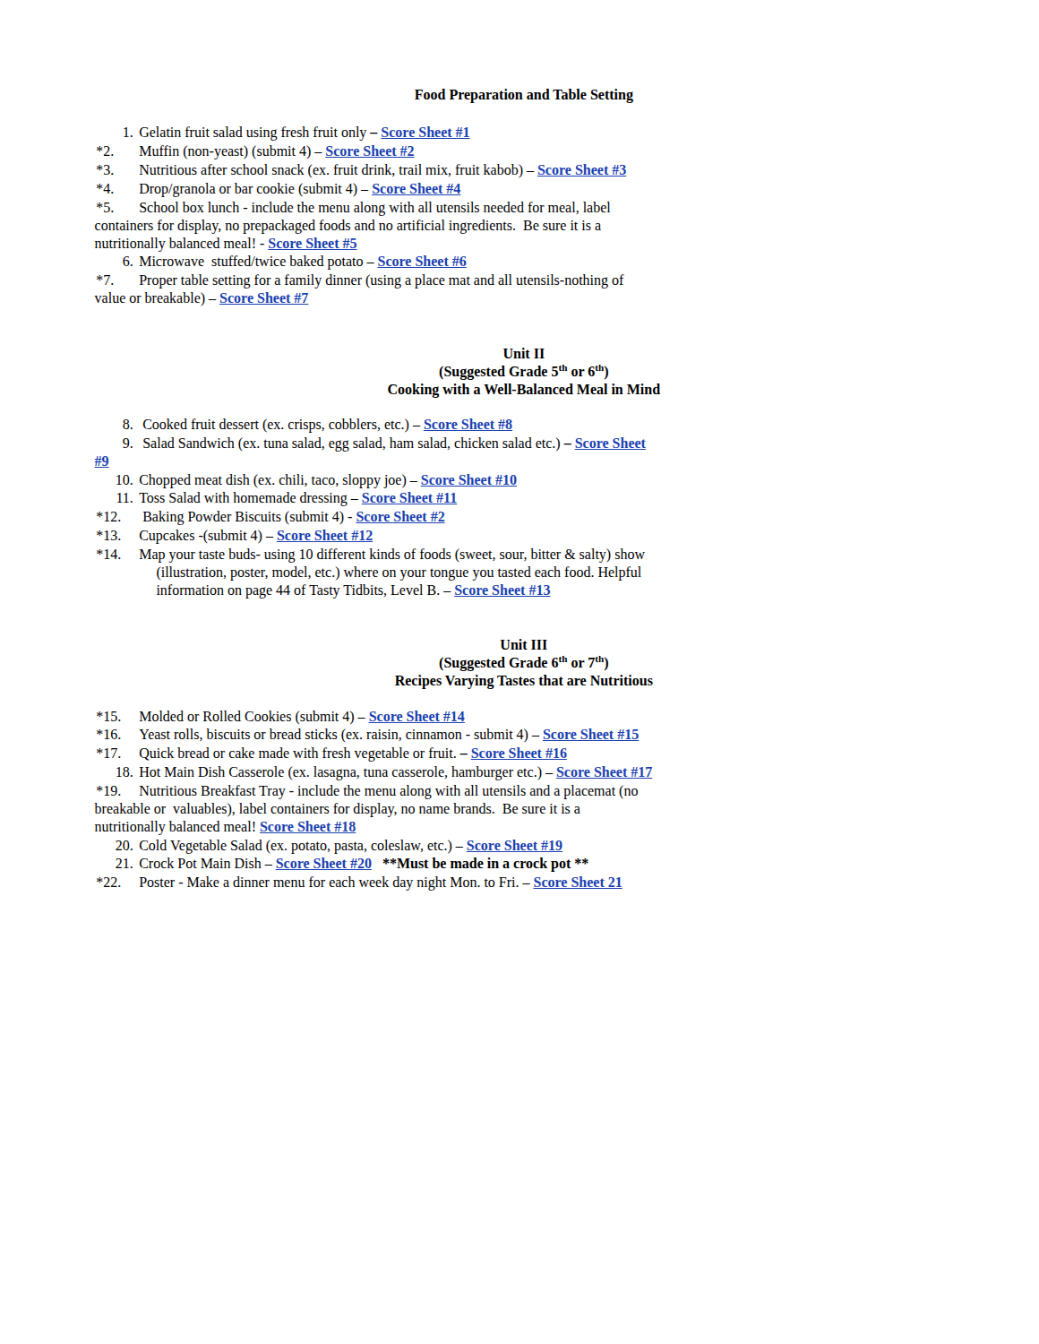Food Preparation and Table Setting
1. Gelatin fruit salad using fresh fruit only – Score Sheet #1
*2. Muffin (non-yeast) (submit 4) – Score Sheet #2
*3. Nutritious after school snack (ex. fruit drink, trail mix, fruit kabob) – Score Sheet #3
*4. Drop/granola or bar cookie (submit 4) – Score Sheet #4
*5. School box lunch - include the menu along with all utensils needed for meal, label containers for display, no prepackaged foods and no artificial ingredients. Be sure it is a nutritionally balanced meal! - Score Sheet #5
6. Microwave stuffed/twice baked potato – Score Sheet #6
*7. Proper table setting for a family dinner (using a place mat and all utensils-nothing of value or breakable) – Score Sheet #7
Unit II (Suggested Grade 5th or 6th) Cooking with a Well-Balanced Meal in Mind
8. Cooked fruit dessert (ex. crisps, cobblers, etc.) – Score Sheet #8
9. Salad Sandwich (ex. tuna salad, egg salad, ham salad, chicken salad etc.) – Score Sheet #9
10. Chopped meat dish (ex. chili, taco, sloppy joe) – Score Sheet #10
11. Toss Salad with homemade dressing – Score Sheet #11
*12. Baking Powder Biscuits (submit 4) - Score Sheet #2
*13. Cupcakes -(submit 4) – Score Sheet #12
*14. Map your taste buds- using 10 different kinds of foods (sweet, sour, bitter & salty) show (illustration, poster, model, etc.) where on your tongue you tasted each food. Helpful information on page 44 of Tasty Tidbits, Level B. – Score Sheet #13
Unit III (Suggested Grade 6th or 7th) Recipes Varying Tastes that are Nutritious
*15. Molded or Rolled Cookies (submit 4) – Score Sheet #14
*16. Yeast rolls, biscuits or bread sticks (ex. raisin, cinnamon - submit 4) – Score Sheet #15
*17. Quick bread or cake made with fresh vegetable or fruit. – Score Sheet #16
18. Hot Main Dish Casserole (ex. lasagna, tuna casserole, hamburger etc.) – Score Sheet #17
*19. Nutritious Breakfast Tray - include the menu along with all utensils and a placemat (no breakable or valuables), label containers for display, no name brands. Be sure it is a nutritionally balanced meal! Score Sheet #18
20. Cold Vegetable Salad (ex. potato, pasta, coleslaw, etc.) – Score Sheet #19
21. Crock Pot Main Dish – Score Sheet #20 **Must be made in a crock pot **
*22. Poster - Make a dinner menu for each week day night Mon. to Fri. – Score Sheet 21